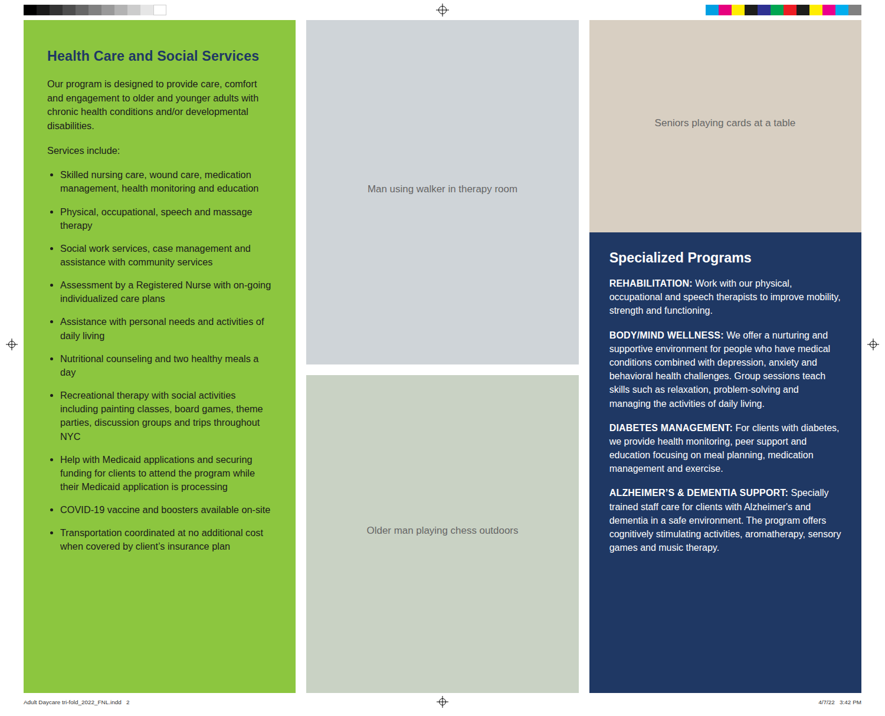Health Care and Social Services
Our program is designed to provide care, comfort and engagement to older and younger adults with chronic health conditions and/or developmental disabilities.
Services include:
Skilled nursing care, wound care, medication management, health monitoring and education
Physical, occupational, speech and massage therapy
Social work services, case management and assistance with community services
Assessment by a Registered Nurse with on-going individualized care plans
Assistance with personal needs and activities of daily living
Nutritional counseling and two healthy meals a day
Recreational therapy with social activities including painting classes, board games, theme parties, discussion groups and trips throughout NYC
Help with Medicaid applications and securing funding for clients to attend the program while their Medicaid application is processing
COVID-19 vaccine and boosters available on-site
Transportation coordinated at no additional cost when covered by client’s insurance plan
Specialized Programs
REHABILITATION: Work with our physical, occupational and speech therapists to improve mobility, strength and functioning.
BODY/MIND WELLNESS: We offer a nurturing and supportive environment for people who have medical conditions combined with depression, anxiety and behavioral health challenges. Group sessions teach skills such as relaxation, problem-solving and managing the activities of daily living.
DIABETES MANAGEMENT: For clients with diabetes, we provide health monitoring, peer support and education focusing on meal planning, medication management and exercise.
ALZHEIMER’S & DEMENTIA SUPPORT: Specially trained staff care for clients with Alzheimer's and dementia in a safe environment. The program offers cognitively stimulating activities, aromatherapy, sensory games and music therapy.
Adult Daycare tri-fold_2022_FNL.indd 2 4/7/22 3:42 PM